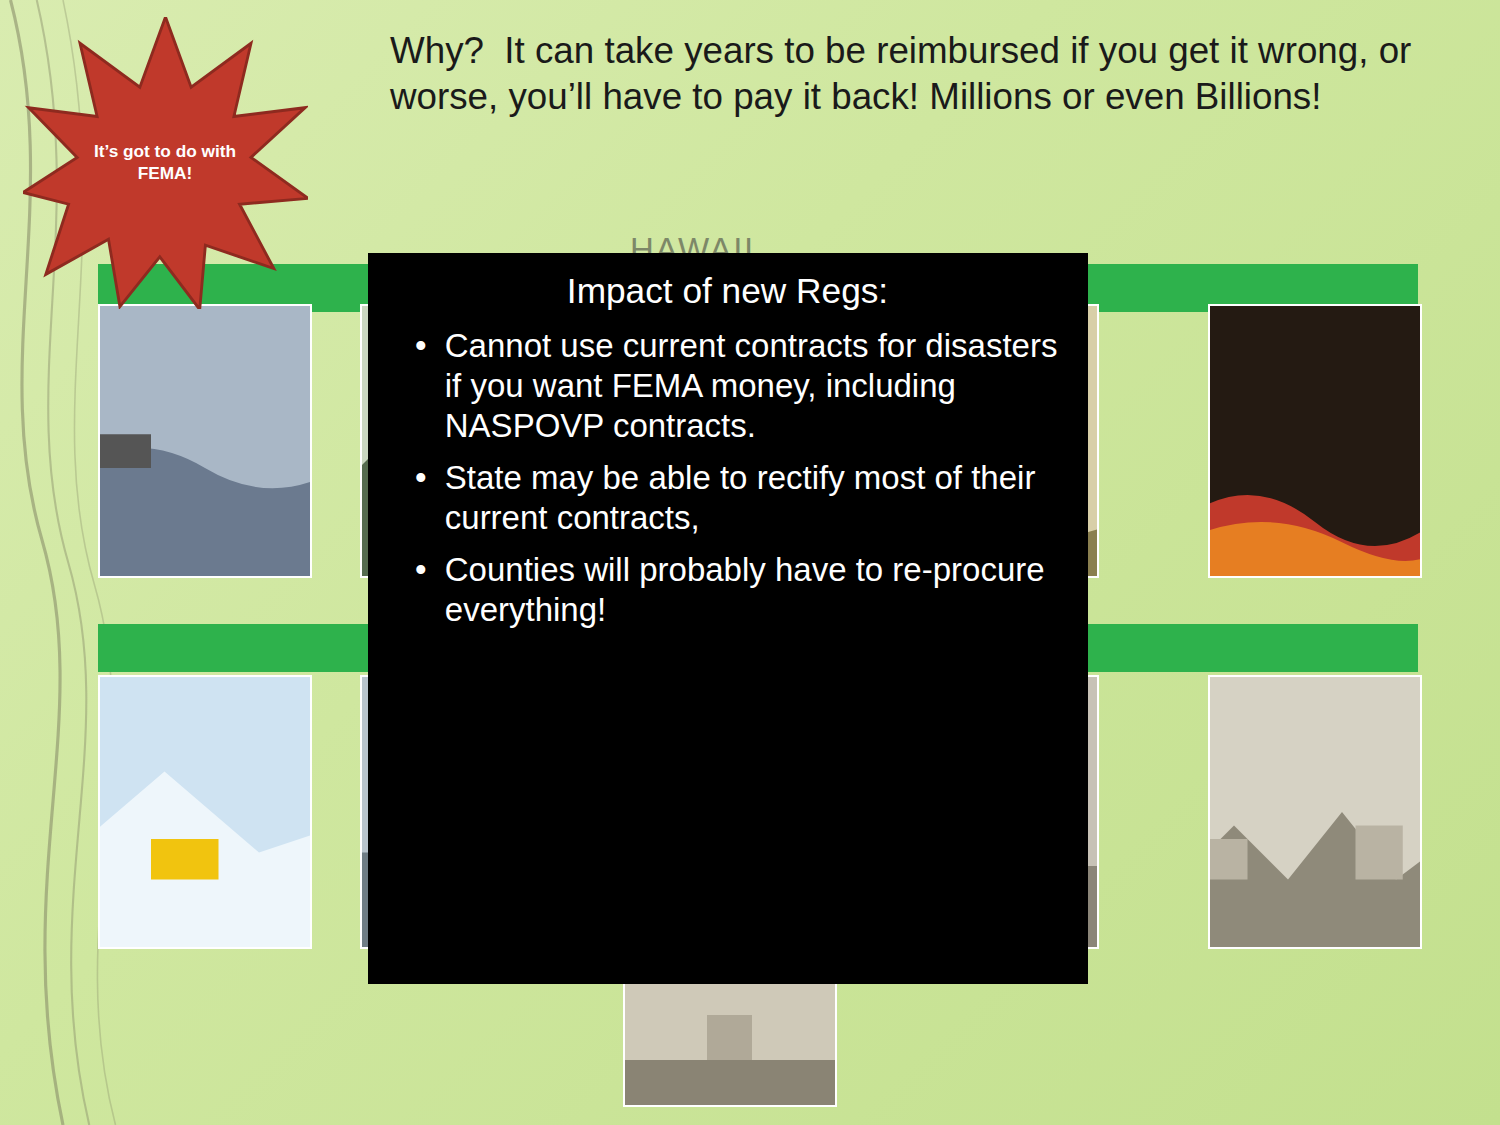It’s got to do with FEMA!
Why? It can take years to be reimbursed if you get it wrong, or worse, you’ll have to pay it back! Millions or even Billions!
HAWAII
Impact of new Regs:
Cannot use current contracts for disasters if you want FEMA money, including NASPOVP contracts.
State may be able to rectify most of their current contracts,
Counties will probably have to re-procure everything!